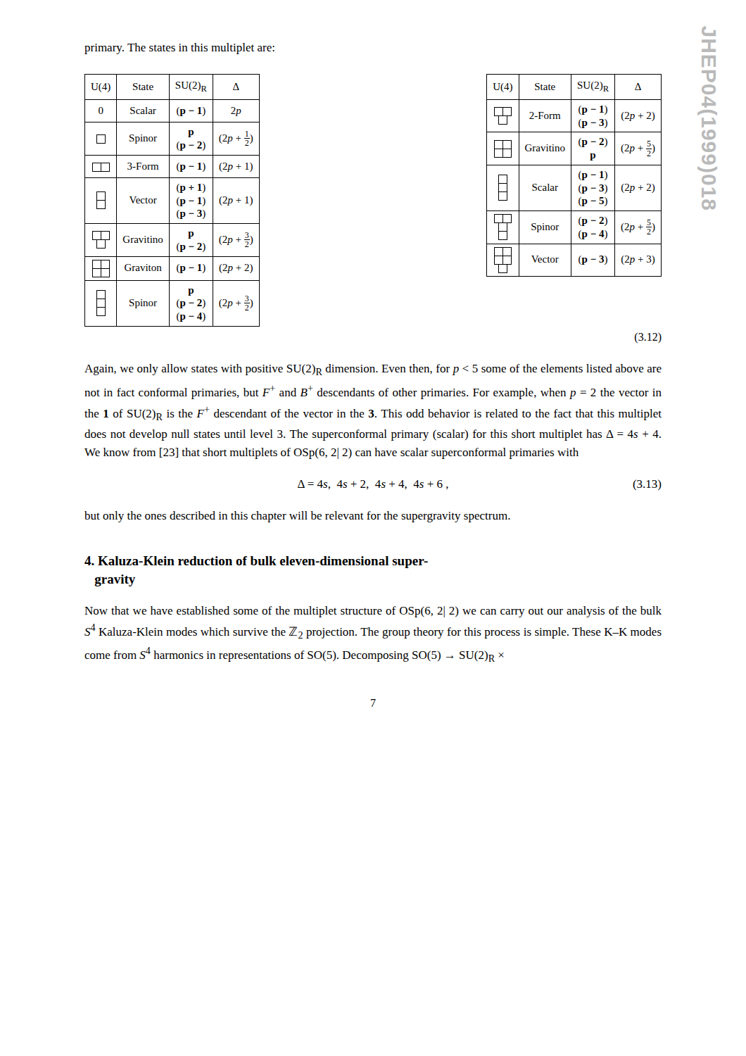JHEP04(1999)018
primary. The states in this multiplet are:
| U(4) | State | SU(2) R | Δ |
| --- | --- | --- | --- |
| 0 | Scalar | ( p − 1 ) | 2 p |
| | Spinor | p ( p − 2 ) | (2 p + 1 2 ) |
| | 3-Form | ( p − 1 ) | (2 p + 1) |
| | Vector | ( p + 1 ) ( p − 1 ) ( p − 3 ) | (2 p + 1) |
| | Gravitino | p ( p − 2 ) | (2 p + 3 2 ) |
| | Graviton | ( p − 1 ) | (2 p + 2) |
| | Spinor | p ( p − 2 ) ( p − 4 ) | (2 p + 3 2 ) |
| U(4) | State | SU(2) R | Δ |
| --- | --- | --- | --- |
| | 2-Form | ( p − 1 ) ( p − 3 ) | (2 p + 2) |
| | Gravitino | ( p − 2 ) p | (2 p + 5 2 ) |
| | Scalar | ( p − 1 ) ( p − 3 ) ( p − 5 ) | (2 p + 2) |
| | Spinor | ( p − 2 ) ( p − 4 ) | (2 p + 5 2 ) |
| | Vector | ( p − 3 ) | (2 p + 3) |
(3.12)
Again, we only allow states with positive SU(2)R dimension. Even then, for p < 5 some of the elements listed above are not in fact conformal primaries, but F+ and B+ descendants of other primaries. For example, when p = 2 the vector in the 1 of SU(2)R is the F+ descendant of the vector in the 3. This odd behavior is related to the fact that this multiplet does not develop null states until level 3. The superconformal primary (scalar) for this short multiplet has Δ = 4s + 4. We know from [23] that short multiplets of OSp(6, 2| 2) can have scalar superconformal primaries with
Δ = 4s, 4s + 2, 4s + 4, 4s + 6 , (3.13)
but only the ones described in this chapter will be relevant for the supergravity spectrum.
4. Kaluza-Klein reduction of bulk eleven-dimensional super-
gravity
Now that we have established some of the multiplet structure of OSp(6, 2| 2) we can carry out our analysis of the bulk S4 Kaluza-Klein modes which survive the ℤ2 projection. The group theory for this process is simple. These K–K modes come from S4 harmonics in representations of SO(5). Decomposing SO(5) → SU(2)R ×
7